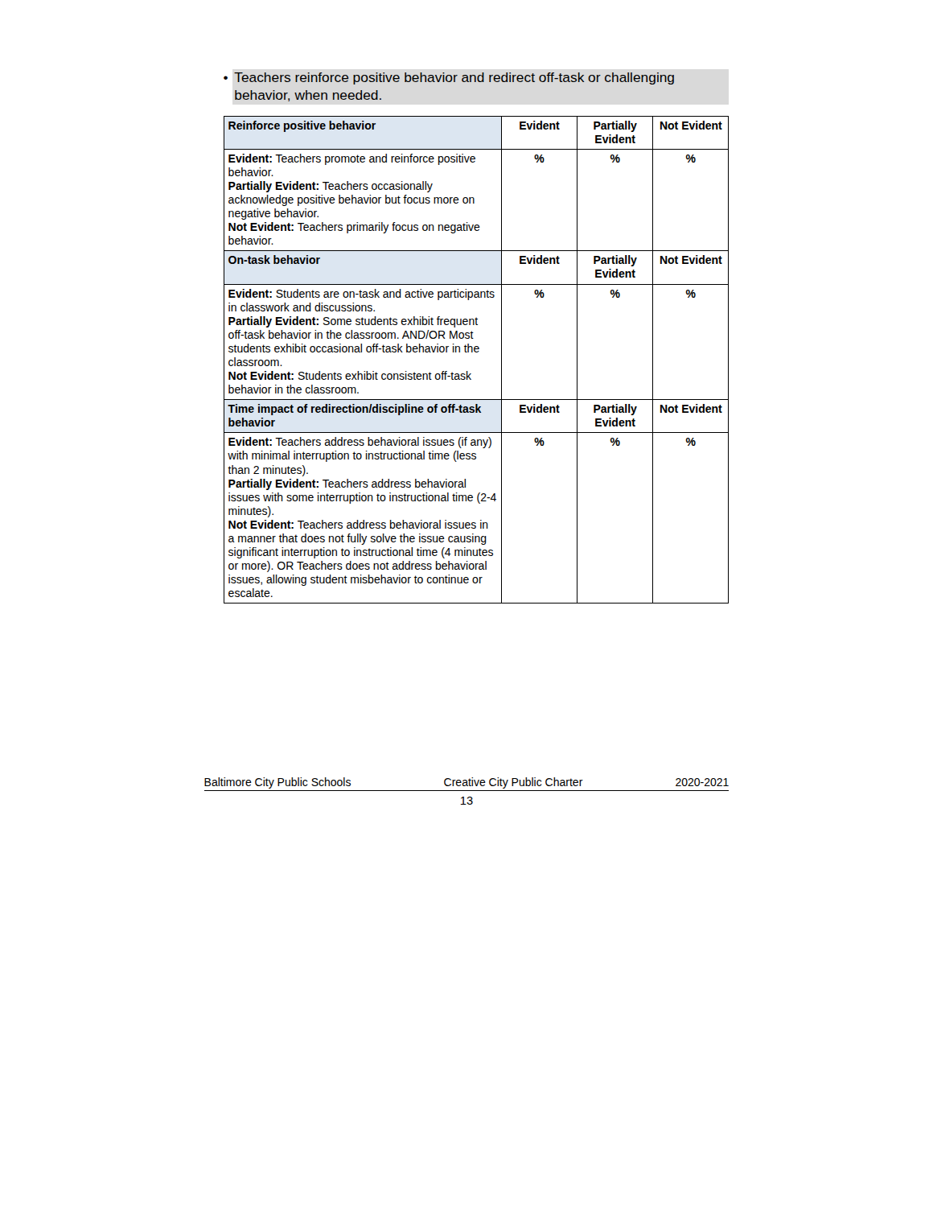• Teachers reinforce positive behavior and redirect off-task or challenging behavior, when needed.
| Reinforce positive behavior | Evident | Partially Evident | Not Evident |
| Evident: Teachers promote and reinforce positive behavior. Partially Evident: Teachers occasionally acknowledge positive behavior but focus more on negative behavior. Not Evident: Teachers primarily focus on negative behavior. | % | % | % |
| On-task behavior | Evident | Partially Evident | Not Evident |
| Evident: Students are on-task and active participants in classwork and discussions. Partially Evident: Some students exhibit frequent off-task behavior in the classroom. AND/OR Most students exhibit occasional off-task behavior in the classroom. Not Evident: Students exhibit consistent off-task behavior in the classroom. | % | % | % |
| Time impact of redirection/discipline of off-task behavior | Evident | Partially Evident | Not Evident |
| Evident: Teachers address behavioral issues (if any) with minimal interruption to instructional time (less than 2 minutes). Partially Evident: Teachers address behavioral issues with some interruption to instructional time (2-4 minutes). Not Evident: Teachers address behavioral issues in a manner that does not fully solve the issue causing significant interruption to instructional time (4 minutes or more). OR Teachers does not address behavioral issues, allowing student misbehavior to continue or escalate. | % | % | % |
Baltimore City Public Schools Creative City Public Charter 2020-2021
13